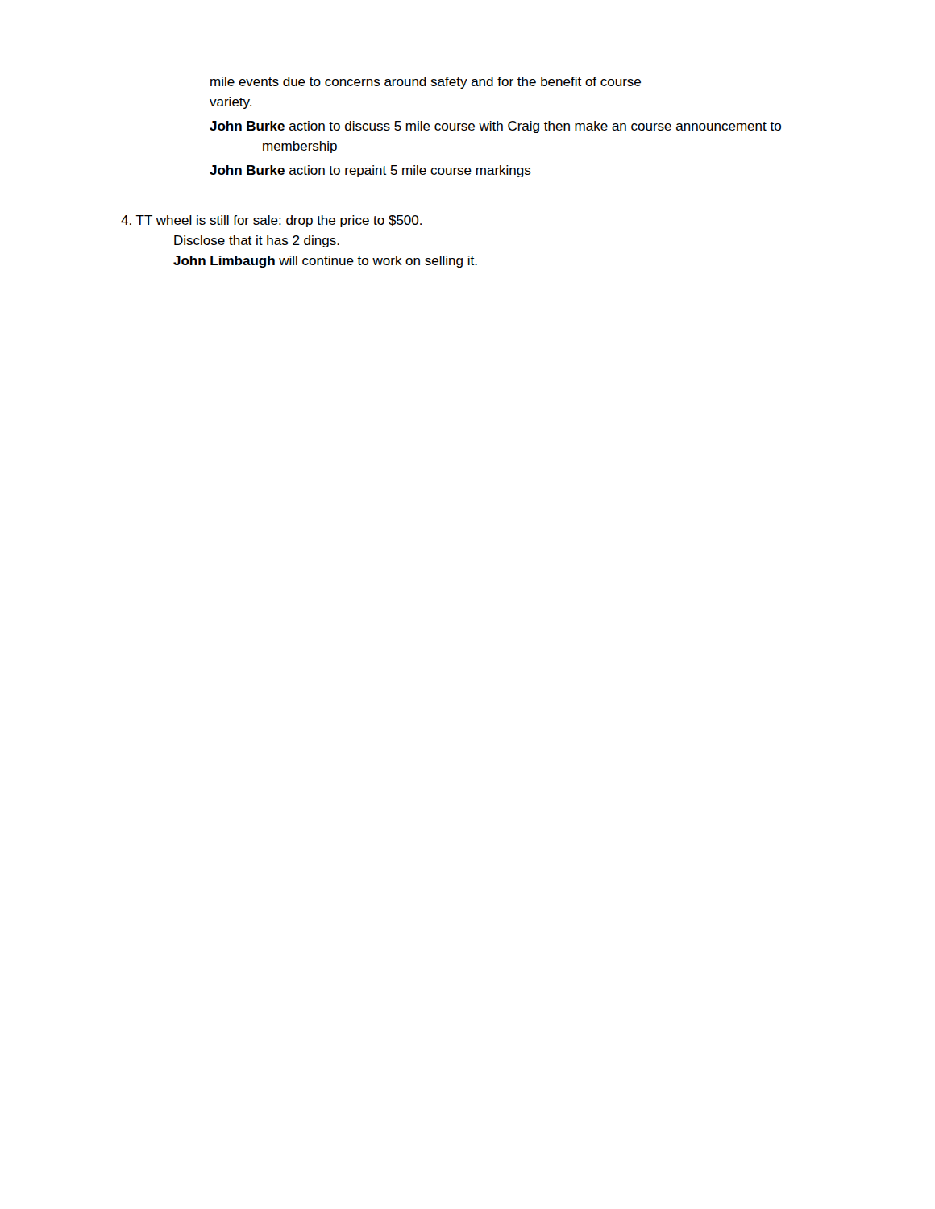mile events due to concerns around safety and for the benefit of course variety.
John Burke action to discuss 5 mile course with Craig then make an course announcement to membership
John Burke action to repaint 5 mile course markings
4. TT wheel is still for sale: drop the price to $500.
Disclose that it has 2 dings.
John Limbaugh will continue to work on selling it.